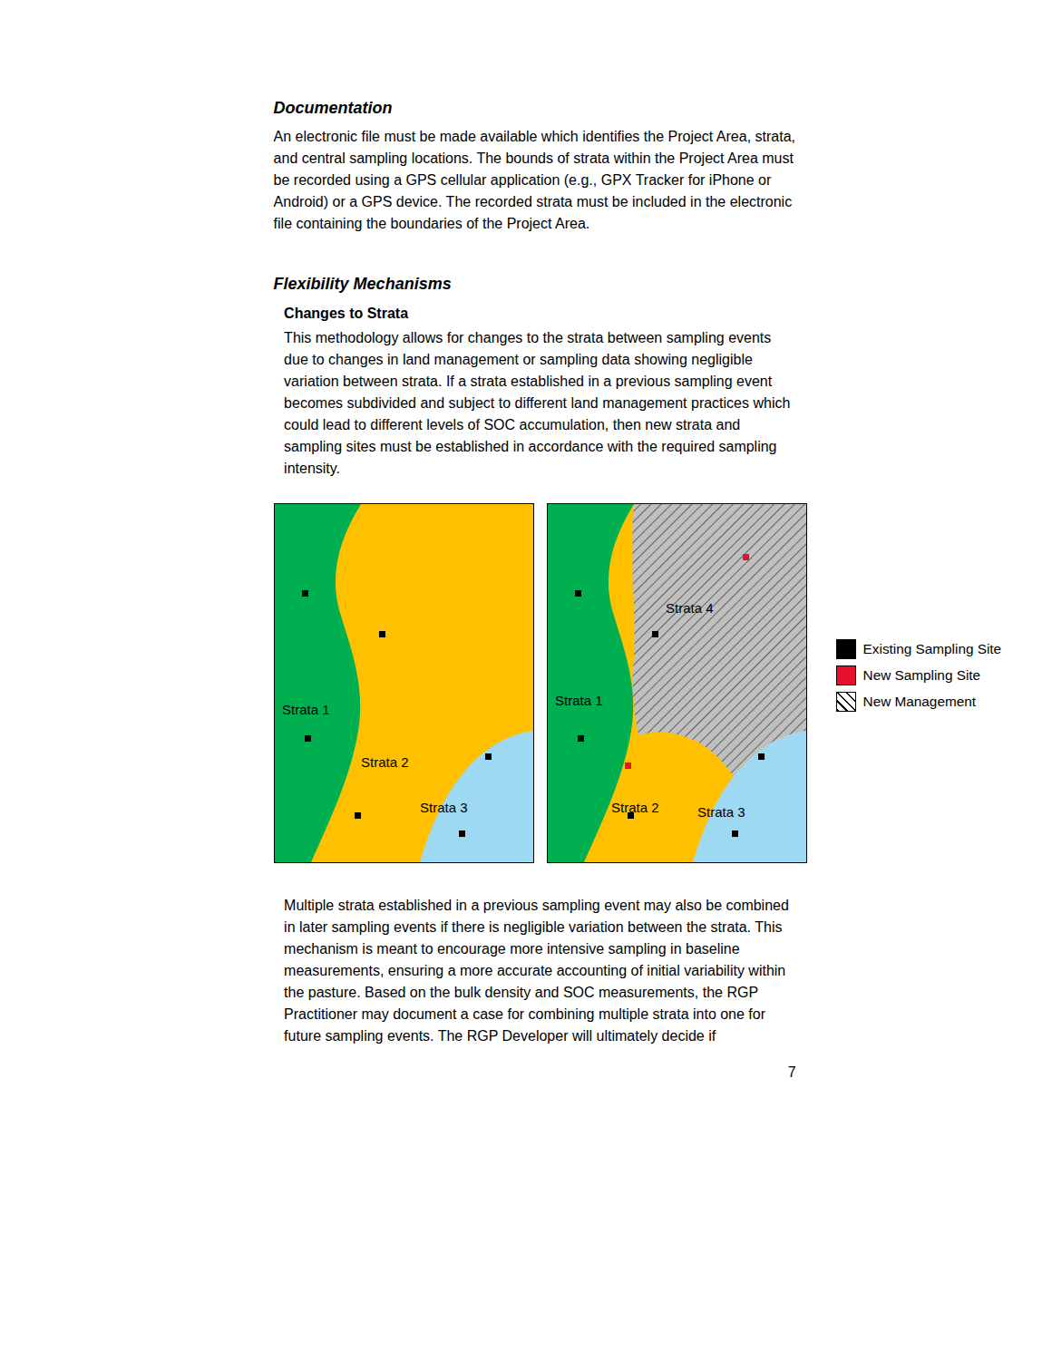Documentation
An electronic file must be made available which identifies the Project Area, strata, and central sampling locations. The bounds of strata within the Project Area must be recorded using a GPS cellular application (e.g., GPX Tracker for iPhone or Android) or a GPS device. The recorded strata must be included in the electronic file containing the boundaries of the Project Area.
Flexibility Mechanisms
Changes to Strata
This methodology allows for changes to the strata between sampling events due to changes in land management or sampling data showing negligible variation between strata. If a strata established in a previous sampling event becomes subdivided and subject to different land management practices which could lead to different levels of SOC accumulation, then new strata and sampling sites must be established in accordance with the required sampling intensity.
Strata 1 Strata 2 Strata 3
Strata 4 Strata 1 Strata 2 Strata 3
Existing Sampling Site
New Sampling Site
New Management
Multiple strata established in a previous sampling event may also be combined in later sampling events if there is negligible variation between the strata. This mechanism is meant to encourage more intensive sampling in baseline measurements, ensuring a more accurate accounting of initial variability within the pasture. Based on the bulk density and SOC measurements, the RGP Practitioner may document a case for combining multiple strata into one for future sampling events. The RGP Developer will ultimately decide if
7